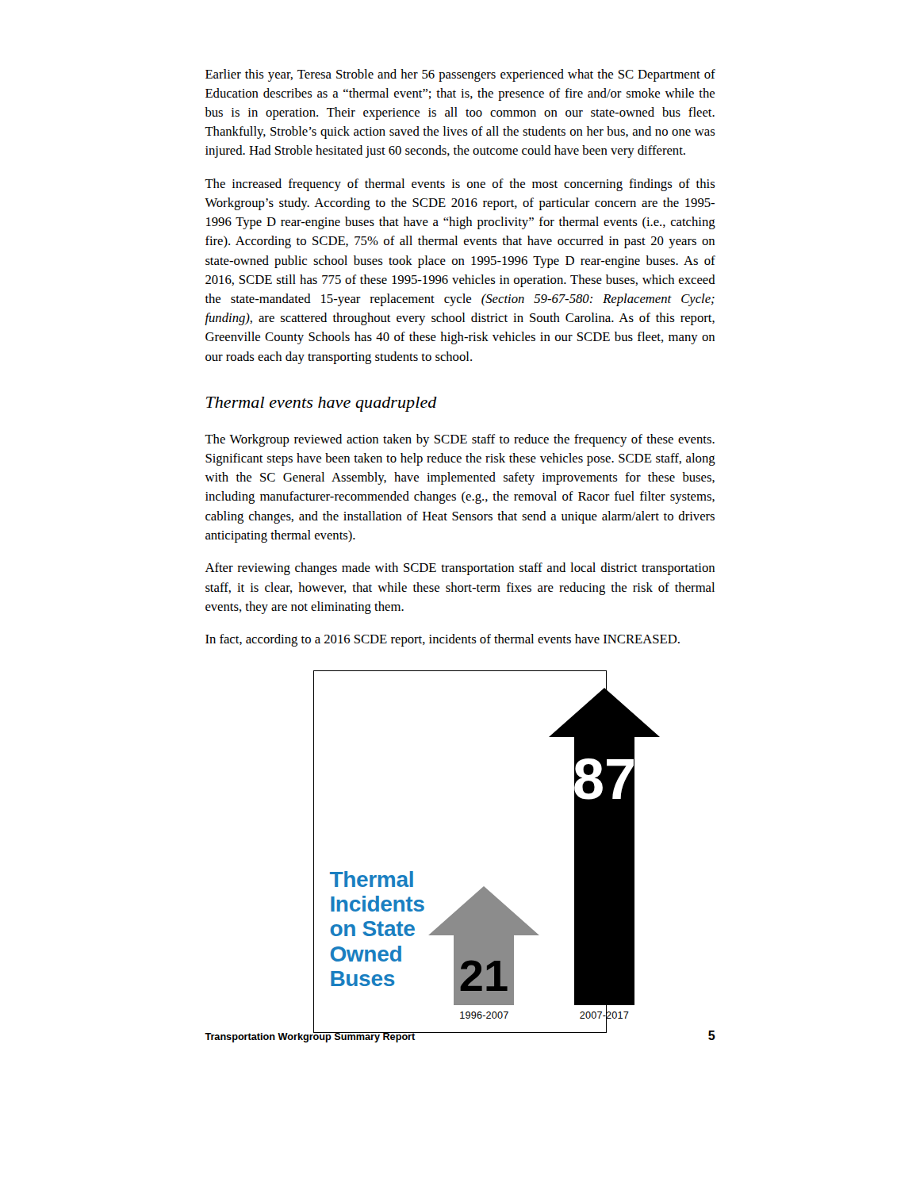Earlier this year, Teresa Stroble and her 56 passengers experienced what the SC Department of Education describes as a “thermal event”; that is, the presence of fire and/or smoke while the bus is in operation. Their experience is all too common on our state-owned bus fleet. Thankfully, Stroble’s quick action saved the lives of all the students on her bus, and no one was injured. Had Stroble hesitated just 60 seconds, the outcome could have been very different.
The increased frequency of thermal events is one of the most concerning findings of this Workgroup’s study. According to the SCDE 2016 report, of particular concern are the 1995-1996 Type D rear-engine buses that have a “high proclivity” for thermal events (i.e., catching fire). According to SCDE, 75% of all thermal events that have occurred in past 20 years on state-owned public school buses took place on 1995-1996 Type D rear-engine buses. As of 2016, SCDE still has 775 of these 1995-1996 vehicles in operation. These buses, which exceed the state-mandated 15-year replacement cycle (Section 59-67-580: Replacement Cycle; funding), are scattered throughout every school district in South Carolina. As of this report, Greenville County Schools has 40 of these high-risk vehicles in our SCDE bus fleet, many on our roads each day transporting students to school.
Thermal events have quadrupled
The Workgroup reviewed action taken by SCDE staff to reduce the frequency of these events. Significant steps have been taken to help reduce the risk these vehicles pose. SCDE staff, along with the SC General Assembly, have implemented safety improvements for these buses, including manufacturer-recommended changes (e.g., the removal of Racor fuel filter systems, cabling changes, and the installation of Heat Sensors that send a unique alarm/alert to drivers anticipating thermal events).
After reviewing changes made with SCDE transportation staff and local district transportation staff, it is clear, however, that while these short-term fixes are reducing the risk of thermal events, they are not eliminating them.
In fact, according to a 2016 SCDE report, incidents of thermal events have INCREASED.
Thermal
Incidents
on State
Owned
Buses
21
1996-2007
87
2007-2017
Transportation Workgroup Summary Report 5